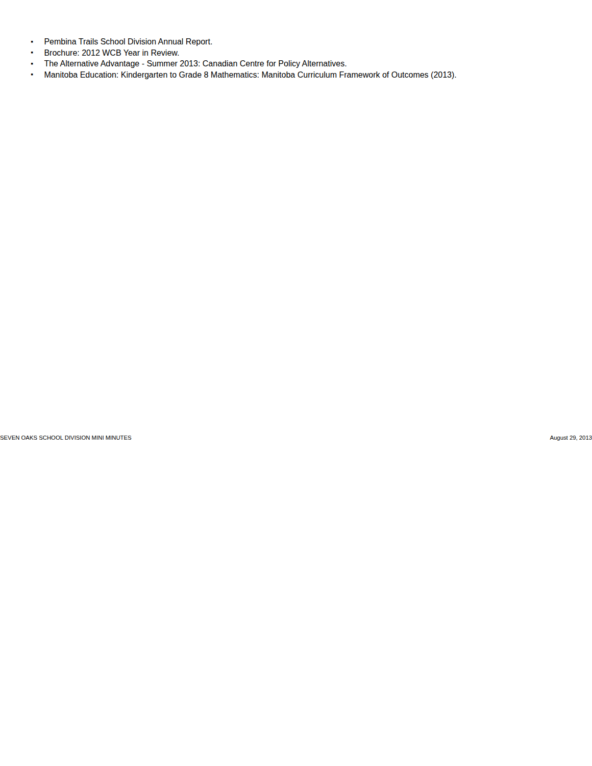Pembina Trails School Division Annual Report.
Brochure: 2012 WCB Year in Review.
The Alternative Advantage - Summer 2013: Canadian Centre for Policy Alternatives.
Manitoba Education: Kindergarten to Grade 8 Mathematics: Manitoba Curriculum Framework of Outcomes (2013).
SEVEN OAKS SCHOOL DIVISION MINI MINUTES
August 29, 2013